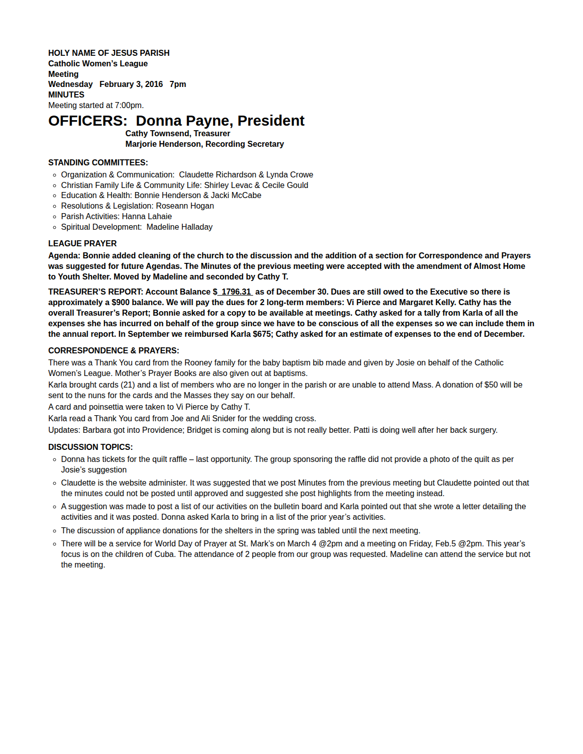HOLY NAME OF JESUS PARISH
Catholic Women’s League
Meeting
Wednesday February 3, 2016 7pm
MINUTES
Meeting started at 7:00pm.
OFFICERS: Donna Payne, President
Cathy Townsend, Treasurer
Marjorie Henderson, Recording Secretary
STANDING COMMITTEES:
Organization & Communication: Claudette Richardson & Lynda Crowe
Christian Family Life & Community Life: Shirley Levac & Cecile Gould
Education & Health: Bonnie Henderson & Jacki McCabe
Resolutions & Legislation: Roseann Hogan
Parish Activities: Hanna Lahaie
Spiritual Development: Madeline Halladay
LEAGUE PRAYER
Agenda: Bonnie added cleaning of the church to the discussion and the addition of a section for Correspondence and Prayers was suggested for future Agendas. The Minutes of the previous meeting were accepted with the amendment of Almost Home to Youth Shelter. Moved by Madeline and seconded by Cathy T.
TREASURER’S REPORT: Account Balance $ 1796.31 as of December 30. Dues are still owed to the Executive so there is approximately a $900 balance. We will pay the dues for 2 long-term members: Vi Pierce and Margaret Kelly. Cathy has the overall Treasurer’s Report; Bonnie asked for a copy to be available at meetings. Cathy asked for a tally from Karla of all the expenses she has incurred on behalf of the group since we have to be conscious of all the expenses so we can include them in the annual report. In September we reimbursed Karla $675; Cathy asked for an estimate of expenses to the end of December.
CORRESPONDENCE & PRAYERS:
There was a Thank You card from the Rooney family for the baby baptism bib made and given by Josie on behalf of the Catholic Women’s League. Mother’s Prayer Books are also given out at baptisms.
Karla brought cards (21) and a list of members who are no longer in the parish or are unable to attend Mass. A donation of $50 will be sent to the nuns for the cards and the Masses they say on our behalf.
A card and poinsettia were taken to Vi Pierce by Cathy T.
Karla read a Thank You card from Joe and Ali Snider for the wedding cross.
Updates: Barbara got into Providence; Bridget is coming along but is not really better. Patti is doing well after her back surgery.
DISCUSSION TOPICS:
Donna has tickets for the quilt raffle – last opportunity. The group sponsoring the raffle did not provide a photo of the quilt as per Josie’s suggestion
Claudette is the website administer. It was suggested that we post Minutes from the previous meeting but Claudette pointed out that the minutes could not be posted until approved and suggested she post highlights from the meeting instead.
A suggestion was made to post a list of our activities on the bulletin board and Karla pointed out that she wrote a letter detailing the activities and it was posted. Donna asked Karla to bring in a list of the prior year’s activities.
The discussion of appliance donations for the shelters in the spring was tabled until the next meeting.
There will be a service for World Day of Prayer at St. Mark’s on March 4 @2pm and a meeting on Friday, Feb.5 @2pm. This year’s focus is on the children of Cuba. The attendance of 2 people from our group was requested. Madeline can attend the service but not the meeting.